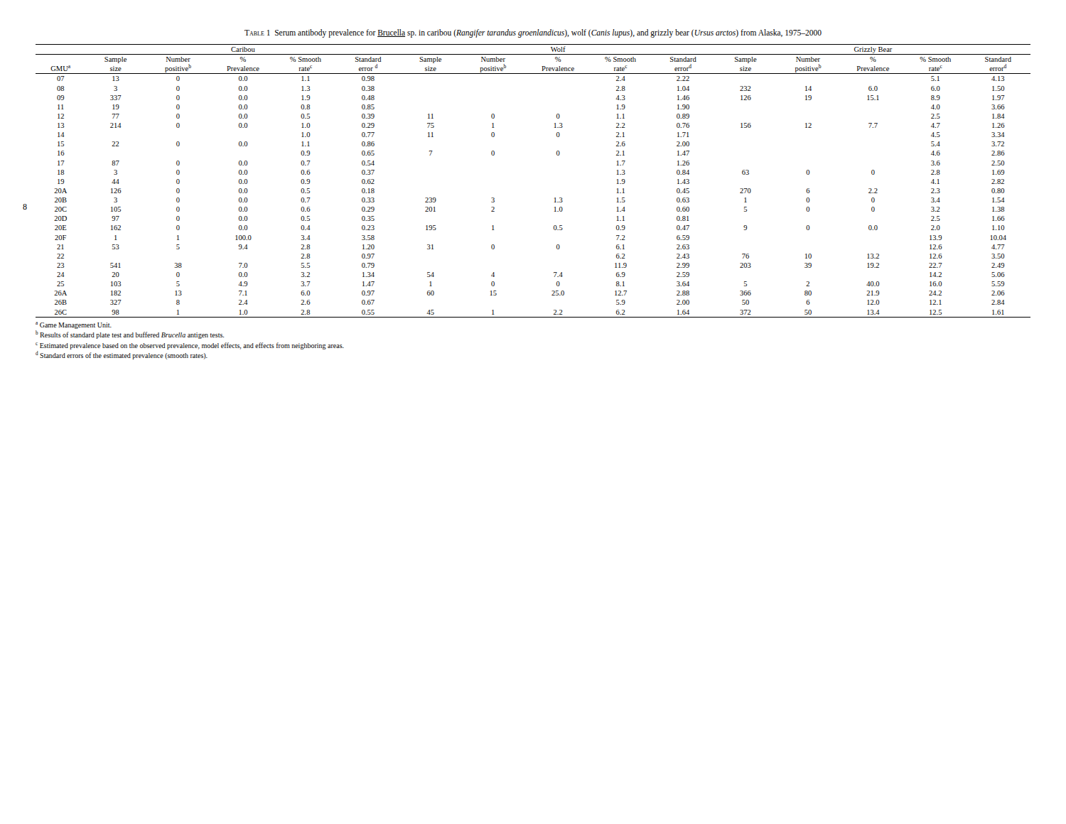8
Table 1 Serum antibody prevalence for Brucella sp. in caribou (Rangifer tarandus groenlandicus), wolf (Canis lupus), and grizzly bear (Ursus arctos) from Alaska, 1975–2000
| | Caribou | Wolf | Grizzly Bear |
| --- | --- | --- | --- |
| | Sample | Number | % | % Smooth | Standard | Sample | Number | % | % Smooth | Standard | Sample | Number | % | % Smooth | Standard |
| GMU a | size | positive b | Prevalence | rate c | error d | size | positive b | Prevalence | rate c | error d | size | positive b | Prevalence | rate c | error d |
| 07 | 13 | 0 | 0.0 | 1.1 | 0.98 | | | | 2.4 | 2.22 | | | | 5.1 | 4.13 |
| 08 | 3 | 0 | 0.0 | 1.3 | 0.38 | | | | 2.8 | 1.04 | 232 | 14 | 6.0 | 6.0 | 1.50 |
| 09 | 337 | 0 | 0.0 | 1.9 | 0.48 | | | | 4.3 | 1.46 | 126 | 19 | 15.1 | 8.9 | 1.97 |
| 11 | 19 | 0 | 0.0 | 0.8 | 0.85 | | | | 1.9 | 1.90 | | | | 4.0 | 3.66 |
| 12 | 77 | 0 | 0.0 | 0.5 | 0.39 | 11 | 0 | 0 | 1.1 | 0.89 | | | | 2.5 | 1.84 |
| 13 | 214 | 0 | 0.0 | 1.0 | 0.29 | 75 | 1 | 1.3 | 2.2 | 0.76 | 156 | 12 | 7.7 | 4.7 | 1.26 |
| 14 | | | | 1.0 | 0.77 | 11 | 0 | 0 | 2.1 | 1.71 | | | | 4.5 | 3.34 |
| 15 | 22 | 0 | 0.0 | 1.1 | 0.86 | | | | 2.6 | 2.00 | | | | 5.4 | 3.72 |
| 16 | | | | 0.9 | 0.65 | 7 | 0 | 0 | 2.1 | 1.47 | | | | 4.6 | 2.86 |
| 17 | 87 | 0 | 0.0 | 0.7 | 0.54 | | | | 1.7 | 1.26 | | | | 3.6 | 2.50 |
| 18 | 3 | 0 | 0.0 | 0.6 | 0.37 | | | | 1.3 | 0.84 | 63 | 0 | 0 | 2.8 | 1.69 |
| 19 | 44 | 0 | 0.0 | 0.9 | 0.62 | | | | 1.9 | 1.43 | | | | 4.1 | 2.82 |
| 20A | 126 | 0 | 0.0 | 0.5 | 0.18 | | | | 1.1 | 0.45 | 270 | 6 | 2.2 | 2.3 | 0.80 |
| 20B | 3 | 0 | 0.0 | 0.7 | 0.33 | 239 | 3 | 1.3 | 1.5 | 0.63 | 1 | 0 | 0 | 3.4 | 1.54 |
| 20C | 105 | 0 | 0.0 | 0.6 | 0.29 | 201 | 2 | 1.0 | 1.4 | 0.60 | 5 | 0 | 0 | 3.2 | 1.38 |
| 20D | 97 | 0 | 0.0 | 0.5 | 0.35 | | | | 1.1 | 0.81 | | | | 2.5 | 1.66 |
| 20E | 162 | 0 | 0.0 | 0.4 | 0.23 | 195 | 1 | 0.5 | 0.9 | 0.47 | 9 | 0 | 0.0 | 2.0 | 1.10 |
| 20F | 1 | 1 | 100.0 | 3.4 | 3.58 | | | | 7.2 | 6.59 | | | | 13.9 | 10.04 |
| 21 | 53 | 5 | 9.4 | 2.8 | 1.20 | 31 | 0 | 0 | 6.1 | 2.63 | | | | 12.6 | 4.77 |
| 22 | | | | 2.8 | 0.97 | | | | 6.2 | 2.43 | 76 | 10 | 13.2 | 12.6 | 3.50 |
| 23 | 541 | 38 | 7.0 | 5.5 | 0.79 | | | | 11.9 | 2.99 | 203 | 39 | 19.2 | 22.7 | 2.49 |
| 24 | 20 | 0 | 0.0 | 3.2 | 1.34 | 54 | 4 | 7.4 | 6.9 | 2.59 | | | | 14.2 | 5.06 |
| 25 | 103 | 5 | 4.9 | 3.7 | 1.47 | 1 | 0 | 0 | 8.1 | 3.64 | 5 | 2 | 40.0 | 16.0 | 5.59 |
| 26A | 182 | 13 | 7.1 | 6.0 | 0.97 | 60 | 15 | 25.0 | 12.7 | 2.88 | 366 | 80 | 21.9 | 24.2 | 2.06 |
| 26B | 327 | 8 | 2.4 | 2.6 | 0.67 | | | | 5.9 | 2.00 | 50 | 6 | 12.0 | 12.1 | 2.84 |
| 26C | 98 | 1 | 1.0 | 2.8 | 0.55 | 45 | 1 | 2.2 | 6.2 | 1.64 | 372 | 50 | 13.4 | 12.5 | 1.61 |
a Game Management Unit.
b Results of standard plate test and buffered Brucella antigen tests.
c Estimated prevalence based on the observed prevalence, model effects, and effects from neighboring areas.
d Standard errors of the estimated prevalence (smooth rates).